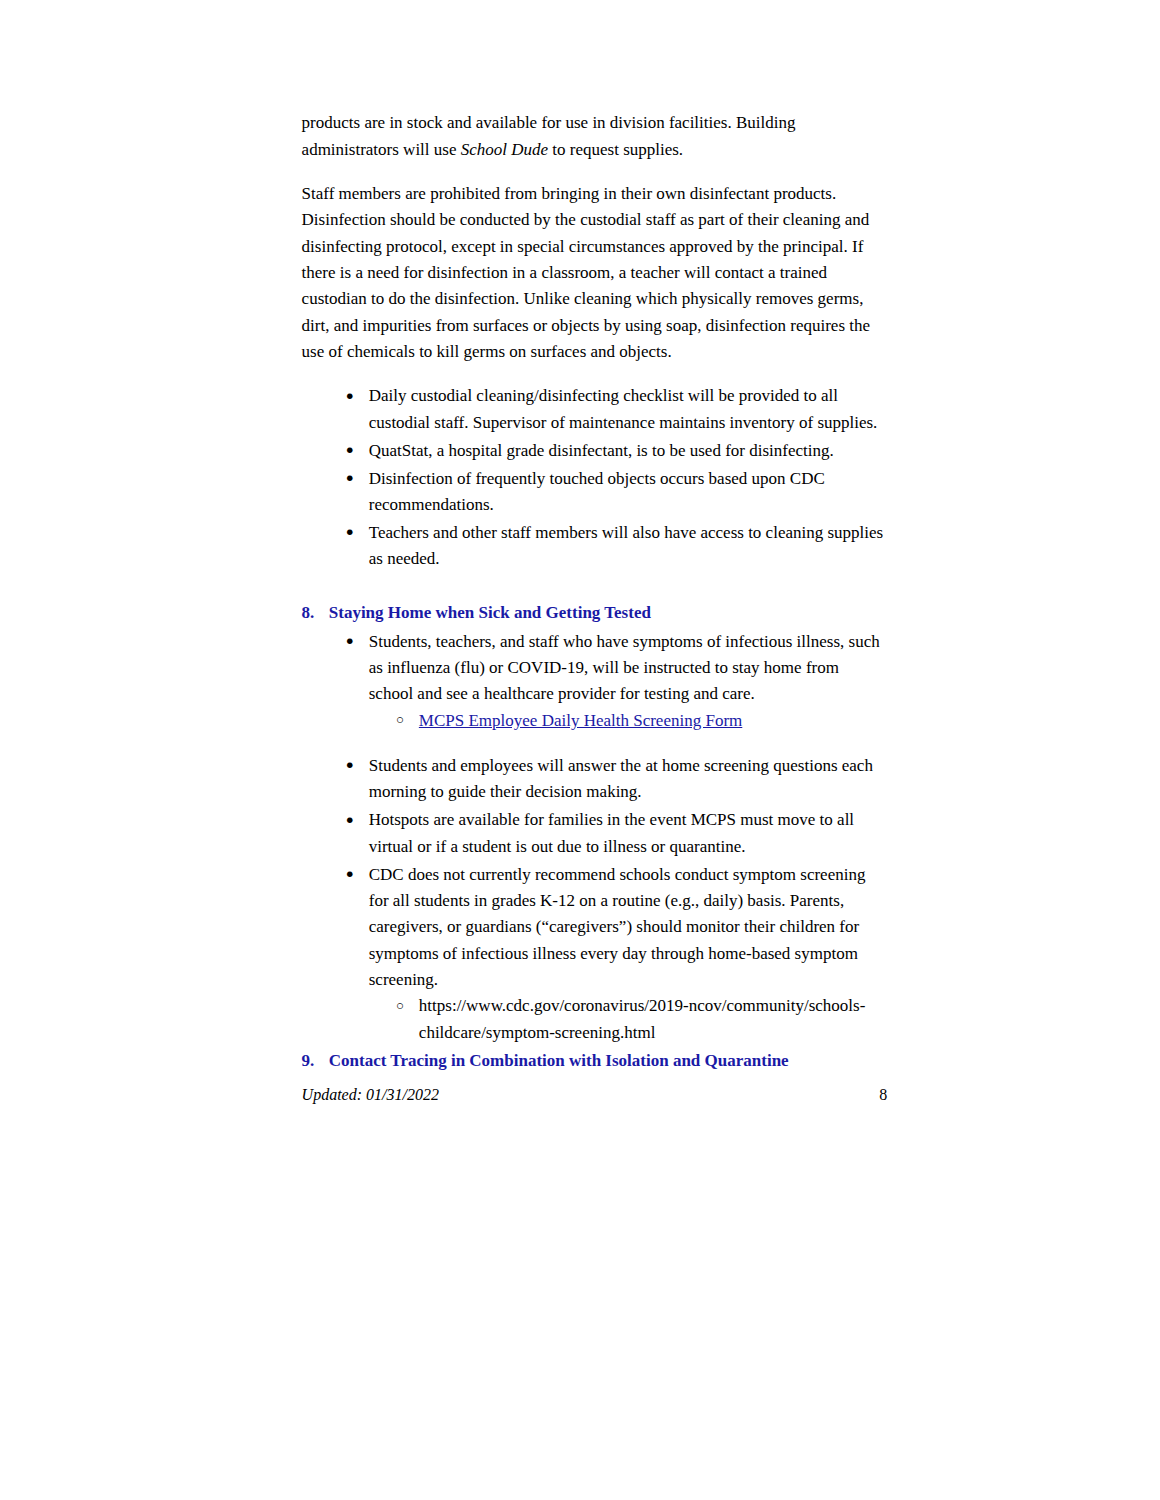products are in stock and available for use in division facilities. Building administrators will use School Dude to request supplies.
Staff members are prohibited from bringing in their own disinfectant products. Disinfection should be conducted by the custodial staff as part of their cleaning and disinfecting protocol, except in special circumstances approved by the principal. If there is a need for disinfection in a classroom, a teacher will contact a trained custodian to do the disinfection. Unlike cleaning which physically removes germs, dirt, and impurities from surfaces or objects by using soap, disinfection requires the use of chemicals to kill germs on surfaces and objects.
Daily custodial cleaning/disinfecting checklist will be provided to all custodial staff. Supervisor of maintenance maintains inventory of supplies.
QuatStat, a hospital grade disinfectant, is to be used for disinfecting.
Disinfection of frequently touched objects occurs based upon CDC recommendations.
Teachers and other staff members will also have access to cleaning supplies as needed.
8. Staying Home when Sick and Getting Tested
Students, teachers, and staff who have symptoms of infectious illness, such as influenza (flu) or COVID-19, will be instructed to stay home from school and see a healthcare provider for testing and care.
MCPS Employee Daily Health Screening Form
Students and employees will answer the at home screening questions each morning to guide their decision making.
Hotspots are available for families in the event MCPS must move to all virtual or if a student is out due to illness or quarantine.
CDC does not currently recommend schools conduct symptom screening for all students in grades K-12 on a routine (e.g., daily) basis. Parents, caregivers, or guardians (“caregivers”) should monitor their children for symptoms of infectious illness every day through home-based symptom screening.
https://www.cdc.gov/coronavirus/2019-ncov/community/schools-childcare/symptom-screening.html
9. Contact Tracing in Combination with Isolation and Quarantine
Updated: 01/31/2022 8